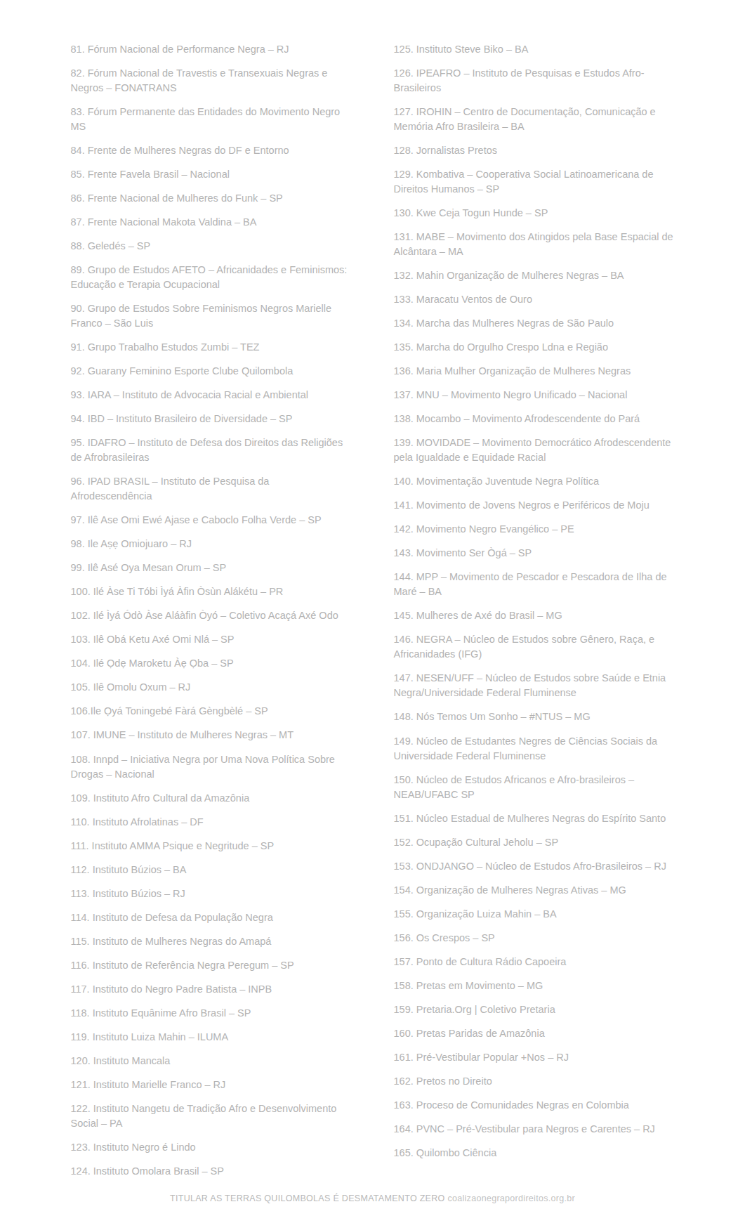81. Fórum Nacional de Performance Negra – RJ
82. Fórum Nacional de Travestis e Transexuais Negras e Negros – FONATRANS
83. Fórum Permanente das Entidades do Movimento Negro MS
84. Frente de Mulheres Negras do DF e Entorno
85. Frente Favela Brasil – Nacional
86. Frente Nacional de Mulheres do Funk – SP
87. Frente Nacional Makota Valdina – BA
88. Geledés – SP
89. Grupo de Estudos AFETO – Africanidades e Feminismos: Educação e Terapia Ocupacional
90. Grupo de Estudos Sobre Feminismos Negros Marielle Franco – São Luis
91. Grupo Trabalho Estudos Zumbi – TEZ
92. Guarany Feminino Esporte Clube Quilombola
93. IARA – Instituto de Advocacia Racial e Ambiental
94. IBD – Instituto Brasileiro de Diversidade – SP
95. IDAFRO – Instituto de Defesa dos Direitos das Religiões de Afrobrasileiras
96. IPAD BRASIL – Instituto de Pesquisa da Afrodescendência
97. Ilê Ase Omi Ewé Ajase e Caboclo Folha Verde – SP
98. Ile Aṣẹ Omiojuaro – RJ
99. Ilê Asé Oya Mesan Orum – SP
100. Ilé Àse Ti Tóbi Ìyá Àfin Òsùn Alákétu – PR
102. Ilé Ìyá Ódò Àse Aláàfin Òyó – Coletivo Acaçá Axé Odo
103. Ilê Obá Ketu Axé Omi Nlá – SP
104. Ilé Ọdẹ Maroketu Àẹ Ọba – SP
105. Ilê Omolu Oxum – RJ
106.Ile Ọyá Toningebé Fàrá Gèngbèlé – SP
107. IMUNE – Instituto de Mulheres Negras – MT
108. Innpd – Iniciativa Negra por Uma Nova Política Sobre Drogas – Nacional
109. Instituto Afro Cultural da Amazônia
110. Instituto Afrolatinas – DF
111. Instituto AMMA Psique e Negritude – SP
112. Instituto Búzios – BA
113. Instituto Búzios – RJ
114. Instituto de Defesa da População Negra
115. Instituto de Mulheres Negras do Amapá
116. Instituto de Referência Negra Peregum – SP
117. Instituto do Negro Padre Batista – INPB
118. Instituto Equânime Afro Brasil – SP
119. Instituto Luiza Mahin – ILUMA
120. Instituto Mancala
121. Instituto Marielle Franco – RJ
122. Instituto Nangetu de Tradição Afro e Desenvolvimento Social – PA
123. Instituto Negro é Lindo
124. Instituto Omolara Brasil – SP
125. Instituto Steve Biko – BA
126. IPEAFRO – Instituto de Pesquisas e Estudos Afro-Brasileiros
127. IROHIN – Centro de Documentação, Comunicação e Memória Afro Brasileira – BA
128. Jornalistas Pretos
129. Kombativa – Cooperativa Social Latinoamericana de Direitos Humanos – SP
130. Kwe Ceja Togun Hunde – SP
131. MABE – Movimento dos Atingidos pela Base Espacial de Alcântara – MA
132. Mahin Organização de Mulheres Negras – BA
133. Maracatu Ventos de Ouro
134. Marcha das Mulheres Negras de São Paulo
135. Marcha do Orgulho Crespo Ldna e Região
136. Maria Mulher Organização de Mulheres Negras
137. MNU – Movimento Negro Unificado – Nacional
138. Mocambo – Movimento Afrodescendente do Pará
139. MOVIDADE – Movimento Democrático Afrodescendente pela Igualdade e Equidade Racial
140. Movimentação Juventude Negra Política
141. Movimento de Jovens Negros e Periféricos de Moju
142. Movimento Negro Evangélico – PE
143. Movimento Ser Ògá – SP
144. MPP – Movimento de Pescador e Pescadora de Ilha de Maré – BA
145. Mulheres de Axé do Brasil – MG
146. NEGRA – Núcleo de Estudos sobre Gênero, Raça, e Africanidades (IFG)
147. NESEN/UFF – Núcleo de Estudos sobre Saúde e Etnia Negra/Universidade Federal Fluminense
148. Nós Temos Um Sonho – #NTUS – MG
149. Núcleo de Estudantes Negres de Ciências Sociais da Universidade Federal Fluminense
150. Núcleo de Estudos Africanos e Afro-brasileiros – NEAB/UFABC SP
151. Núcleo Estadual de Mulheres Negras do Espírito Santo
152. Ocupação Cultural Jeholu – SP
153. ONDJANGO – Núcleo de Estudos Afro-Brasileiros – RJ
154. Organização de Mulheres Negras Ativas – MG
155. Organização Luiza Mahin – BA
156. Os Crespos – SP
157. Ponto de Cultura Rádio Capoeira
158. Pretas em Movimento – MG
159. Pretaria.Org | Coletivo Pretaria
160. Pretas Paridas de Amazônia
161. Pré-Vestibular Popular +Nos – RJ
162. Pretos no Direito
163. Proceso de Comunidades Negras en Colombia
164. PVNC – Pré-Vestibular para Negros e Carentes – RJ
165. Quilombo Ciência
TITULAR AS TERRAS QUILOMBOLAS É DESMATAMENTO ZERO coalizaonegrapordireitos.org.br